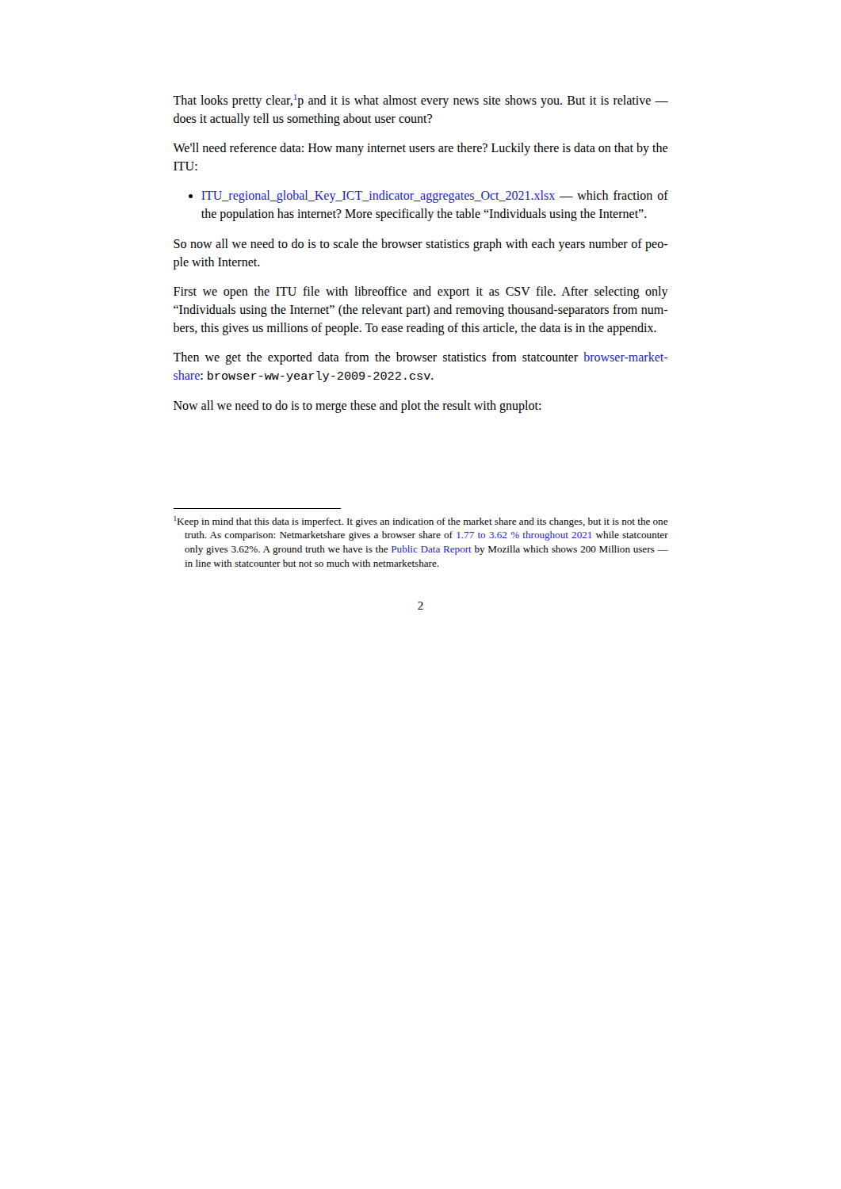That looks pretty clear,1p and it is what almost every news site shows you. But it is relative — does it actually tell us something about user count?
We'll need reference data: How many internet users are there? Luckily there is data on that by the ITU:
ITU_regional_global_Key_ICT_indicator_aggregates_Oct_2021.xlsx — which fraction of the population has internet? More specifically the table “Individuals using the Internet”.
So now all we need to do is to scale the browser statistics graph with each years number of people with Internet.
First we open the ITU file with libreoffice and export it as CSV file. After selecting only “Individuals using the Internet” (the relevant part) and removing thousand-separators from numbers, this gives us millions of people. To ease reading of this article, the data is in the appendix.
Then we get the exported data from the browser statistics from statcounter browser-market-share: browser-ww-yearly-2009-2022.csv.
Now all we need to do is to merge these and plot the result with gnuplot:
1Keep in mind that this data is imperfect. It gives an indication of the market share and its changes, but it is not the one truth. As comparison: Netmarketshare gives a browser share of 1.77 to 3.62 % throughout 2021 while statcounter only gives 3.62%. A ground truth we have is the Public Data Report by Mozilla which shows 200 Million users — in line with statcounter but not so much with netmarketshare.
2